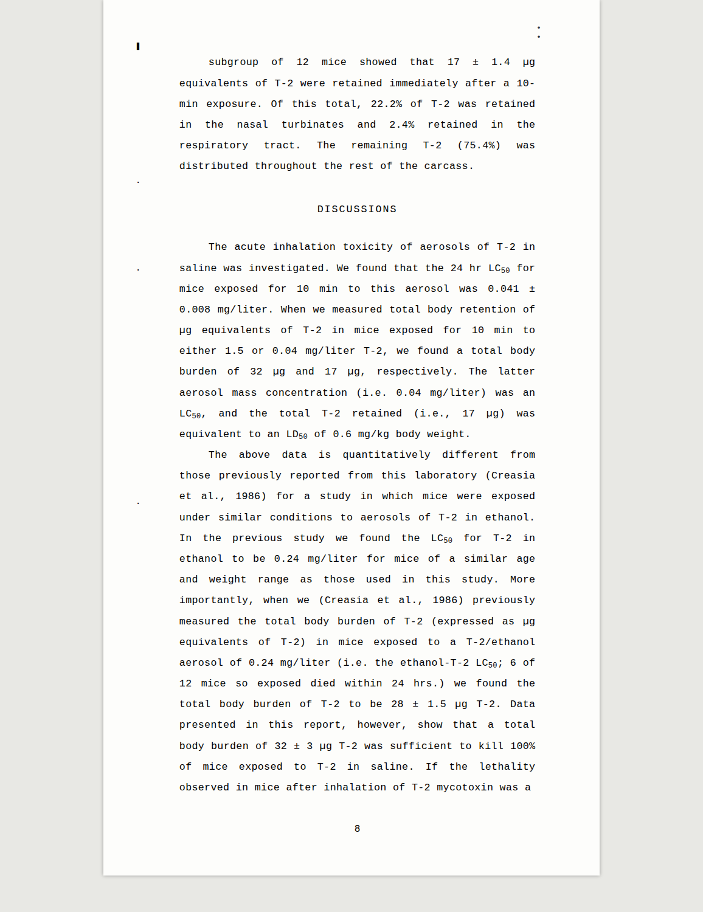❚
·
·
·
•
•
subgroup of 12 mice showed that 17 ± 1.4 µg equivalents of T-2 were retained immediately after a 10-min exposure. Of this total, 22.2% of T-2 was retained in the nasal turbinates and 2.4% retained in the respiratory tract. The remaining T-2 (75.4%) was distributed throughout the rest of the carcass.
DISCUSSIONS
The acute inhalation toxicity of aerosols of T-2 in saline was investigated. We found that the 24 hr LC50 for mice exposed for 10 min to this aerosol was 0.041 ± 0.008 mg/liter. When we measured total body retention of µg equivalents of T-2 in mice exposed for 10 min to either 1.5 or 0.04 mg/liter T-2, we found a total body burden of 32 µg and 17 µg, respectively. The latter aerosol mass concentration (i.e. 0.04 mg/liter) was an LC50, and the total T-2 retained (i.e., 17 µg) was equivalent to an LD50 of 0.6 mg/kg body weight.
The above data is quantitatively different from those previously reported from this laboratory (Creasia et al., 1986) for a study in which mice were exposed under similar conditions to aerosols of T-2 in ethanol. In the previous study we found the LC50 for T-2 in ethanol to be 0.24 mg/liter for mice of a similar age and weight range as those used in this study. More importantly, when we (Creasia et al., 1986) previously measured the total body burden of T-2 (expressed as µg equivalents of T-2) in mice exposed to a T-2/ethanol aerosol of 0.24 mg/liter (i.e. the ethanol-T-2 LC50; 6 of 12 mice so exposed died within 24 hrs.) we found the total body burden of T-2 to be 28 ± 1.5 µg T-2. Data presented in this report, however, show that a total body burden of 32 ± 3 µg T-2 was sufficient to kill 100% of mice exposed to T-2 in saline. If the lethality observed in mice after inhalation of T-2 mycotoxin was a
8